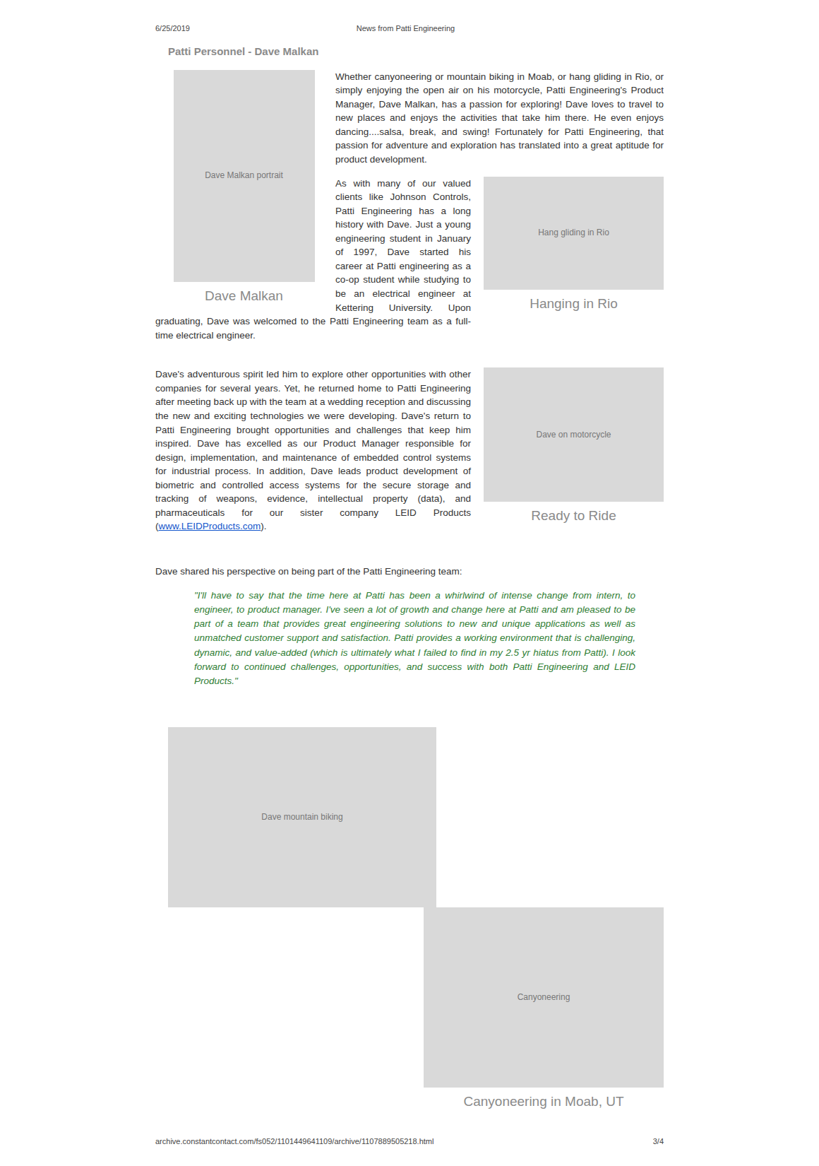6/25/2019 News from Patti Engineering
Patti Personnel - Dave Malkan
Dave Malkan portrait
Dave Malkan
Whether canyoneering or mountain biking in Moab, or hang gliding in Rio, or simply enjoying the open air on his motorcycle, Patti Engineering's Product Manager, Dave Malkan, has a passion for exploring! Dave loves to travel to new places and enjoys the activities that take him there. He even enjoys dancing....salsa, break, and swing! Fortunately for Patti Engineering, that passion for adventure and exploration has translated into a great aptitude for product development.
Hang gliding in Rio
Hanging in Rio
As with many of our valued clients like Johnson Controls, Patti Engineering has a long history with Dave. Just a young engineering student in January of 1997, Dave started his career at Patti engineering as a co-op student while studying to be an electrical engineer at Kettering University. Upon graduating, Dave was welcomed to the Patti Engineering team as a full-time electrical engineer.
Dave on motorcycle
Ready to Ride
Dave's adventurous spirit led him to explore other opportunities with other companies for several years. Yet, he returned home to Patti Engineering after meeting back up with the team at a wedding reception and discussing the new and exciting technologies we were developing. Dave's return to Patti Engineering brought opportunities and challenges that keep him inspired. Dave has excelled as our Product Manager responsible for design, implementation, and maintenance of embedded control systems for industrial process. In addition, Dave leads product development of biometric and controlled access systems for the secure storage and tracking of weapons, evidence, intellectual property (data), and pharmaceuticals for our sister company LEID Products (www.LEIDProducts.com).
Dave shared his perspective on being part of the Patti Engineering team:
"I'll have to say that the time here at Patti has been a whirlwind of intense change from intern, to engineer, to product manager. I've seen a lot of growth and change here at Patti and am pleased to be part of a team that provides great engineering solutions to new and unique applications as well as unmatched customer support and satisfaction. Patti provides a working environment that is challenging, dynamic, and value-added (which is ultimately what I failed to find in my 2.5 yr hiatus from Patti). I look forward to continued challenges, opportunities, and success with both Patti Engineering and LEID Products."
Dave mountain biking
Canyoneering
Canyoneering in Moab, UT
archive.constantcontact.com/fs052/1101449641109/archive/1107889505218.html 3/4